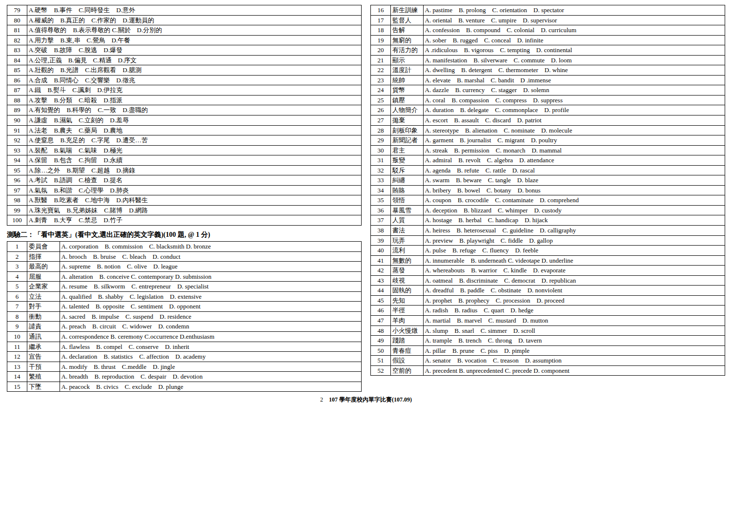| 79 | A.硬幣 B.事件 C.同時發生 D.意外 |
| 80 | A.權威的 B.真正的 C.作家的 D.運動員的 |
| 81 | A.值得尊敬的 B.表示尊敬的 C.關於 D.分別的 |
| 82 | A.用力擊 B.束,串 C.鶯鳥 D.午餐 |
| 83 | A.突破 B.故障 C.脫逃 D.爆發 |
| 84 | A.公理,正義 B.偏見 C.精通 D.序文 |
| 85 | A.壯觀的 B.光譜 C.出席觀看 D.臆測 |
| 86 | A.合成 B.同情心 C.交響樂 D.徵兆 |
| 87 | A.鐵 B.熨斗 C.諷刺 D.伊拉克 |
| 88 | A.攻擊 B.分類 C.暗殺 D.指派 |
| 89 | A.有知覺的 B.科學的 C.一致 D.盡職的 |
| 90 | A.謙虛 B.濕氣 C.立刻的 D.羞辱 |
| 91 | A.法老 B.農夫 C.藥局 D.農地 |
| 92 | A.使窒息 B.充足的 C.字尾 D.遭受…苦 |
| 93 | A.裝配 B.氣喘 C.氣味 D.極光 |
| 94 | A.保留 B.包含 C.拘留 D.永續 |
| 95 | A.除…之外 B.期望 C.超越 D.摘錄 |
| 96 | A.考試 B.語調 C.檢查 D.提名 |
| 97 | A.氣氛 B.和諧 C.心理學 D.肺炎 |
| 98 | A.獸醫 B.吃素者 C.地中海 D.內科醫生 |
| 99 | A.珠光寶氣 B.兄弟姊妹 C.賭博 D.網路 |
| 100 | A.刺青 B.大亨 C.禁忌 D.竹子 |
測驗二：「看中選英」(看中文,選出正確的英文字義)(100 題, @ 1 分)
| 1 | 委員會 | A. corporation B. commission C. blacksmith D. bronze |
| 2 | 指揮 | A. brooch B. bruise C. bleach D. conduct |
| 3 | 最高的 | A. supreme B. notion C. olive D. league |
| 4 | 屈服 | A. alteration B. conceive C. contemporary D. submission |
| 5 | 企業家 | A. resume B. silkworm C. entrepreneur D. specialist |
| 6 | 立法 | A. qualified B. shabby C. legislation D. extensive |
| 7 | 對手 | A. talented B. opposite C. sentiment D. opponent |
| 8 | 衝動 | A. sacred B. impulse C. suspend D. residence |
| 9 | 譴責 | A. preach B. circuit C. widower D. condemn |
| 10 | 通訊 | A. correspondence B. ceremony C.occurrence D.enthusiasm |
| 11 | 繼承 | A. flawless B. compel C. conserve D. inherit |
| 12 | 宣告 | A. declaration B. statistics C. affection D. academy |
| 13 | 干預 | A. modify B. thrust C.meddle D. jingle |
| 14 | 繁殖 | A. breadth B. reproduction C. despair D. devotion |
| 15 | 下墜 | A. peacock B. civics C. exclude D. plunge |
| 16 | 新生訓練 | A. pastime B. prolong C. orientation D. spectator |
| 17 | 監督人 | A. oriental B. venture C. umpire D. supervisor |
| 18 | 告解 | A. confession B. compound C. colonial D. curriculum |
| 19 | 無窮的 | A. sober B. rugged C. conceal D. infinite |
| 20 | 有活力的 | A .ridiculous B. vigorous C. tempting D. continental |
| 21 | 顯示 | A. manifestation B. silverware C. commute D. loom |
| 22 | 溫度計 | A. dwelling B. detergent C. thermometer D. whine |
| 23 | 統帥 | A. elevate B. marshal C. bandit D .immense |
| 24 | 貨幣 | A. dazzle B. currency C. stagger D. solemn |
| 25 | 鎮壓 | A. coral B. compassion C. compress D. suppress |
| 26 | 人物簡介 | A. duration B. delegate C. commonplace D. profile |
| 27 | 拋棄 | A. escort B. assault C. discard D. patriot |
| 28 | 刻板印象 | A. stereotype B. alienation C. nominate D. molecule |
| 29 | 新聞記者 | A. garment B. journalist C. migrant D. poultry |
| 30 | 君主 | A. streak B. permission C. monarch D. mammal |
| 31 | 叛變 | A. admiral B. revolt C. algebra D. attendance |
| 32 | 駁斥 | A. agenda B. refute C. rattle D. rascal |
| 33 | 糾纏 | A. swarm B. beware C. tangle D. blaze |
| 34 | 賄賂 | A. bribery B. bowel C. botany D. bonus |
| 35 | 領悟 | A. coupon B. crocodile C. contaminate D. comprehend |
| 36 | 暴風雪 | A. deception B. blizzard C. whimper D. custody |
| 37 | 人質 | A. hostage B. herbal C. handicap D. hijack |
| 38 | 書法 | A. heiress B. heterosexual C. guideline D. calligraphy |
| 39 | 玩弄 | A. preview B. playwright C. fiddle D. gallop |
| 40 | 流利 | A. pulse B. refuge C. fluency D. feeble |
| 41 | 無數的 | A. innumerable B. underneath C. videotape D. underline |
| 42 | 蒸發 | A. whereabouts B. warrior C. kindle D. evaporate |
| 43 | 歧視 | A. oatmeal B. discriminate C. democrat D. republican |
| 44 | 固執的 | A. dreadful B. paddle C. obstinate D. nonviolent |
| 45 | 先知 | A. prophet B. prophecy C. procession D. proceed |
| 46 | 半徑 | A. radish B. radius C. quart D. hedge |
| 47 | 羊肉 | A. martial B. marvel C. mustard D. mutton |
| 48 | 小火慢燉 | A. slump B. snarl C. simmer D. scroll |
| 49 | 踐踏 | A. trample B. trench C. throng D. tavern |
| 50 | 青春痘 | A. pillar B. prune C. piss D. pimple |
| 51 | 假設 | A. senator B. vocation C. treason D. assumption |
| 52 | 空前的 | A. precedent B. unprecedented C. precede D. component |
2　107 學年度校內單字比賽(107.09)